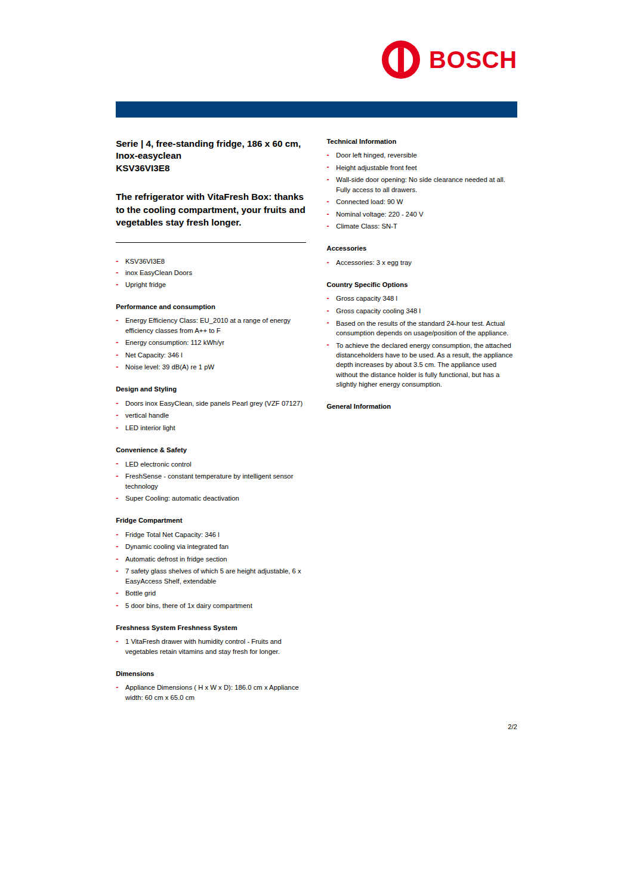BOSCH
Serie | 4, free-standing fridge, 186 x 60 cm, Inox-easyclean
KSV36VI3E8
The refrigerator with VitaFresh Box: thanks to the cooling compartment, your fruits and vegetables stay fresh longer.
KSV36VI3E8
inox EasyClean Doors
Upright fridge
Performance and consumption
Energy Efficiency Class: EU_2010 at a range of energy efficiency classes from A++ to F
Energy consumption: 112 kWh/yr
Net Capacity: 346 l
Noise level: 39 dB(A) re 1 pW
Design and Styling
Doors inox EasyClean, side panels Pearl grey (VZF 07127)
vertical handle
LED interior light
Convenience & Safety
LED electronic control
FreshSense - constant temperature by intelligent sensor technology
Super Cooling: automatic deactivation
Fridge Compartment
Fridge Total Net Capacity: 346 l
Dynamic cooling via integrated fan
Automatic defrost in fridge section
7 safety glass shelves of which 5 are height adjustable, 6 x EasyAccess Shelf, extendable
Bottle grid
5 door bins, there of 1x dairy compartment
Freshness System Freshness System
1 VitaFresh drawer with humidity control - Fruits and vegetables retain vitamins and stay fresh for longer.
Dimensions
Appliance Dimensions ( H x W x D): 186.0 cm x Appliance width: 60 cm x 65.0 cm
Technical Information
Door left hinged, reversible
Height adjustable front feet
Wall-side door opening: No side clearance needed at all. Fully access to all drawers.
Connected load: 90 W
Nominal voltage: 220 - 240 V
Climate Class: SN-T
Accessories
Accessories: 3 x egg tray
Country Specific Options
Gross capacity 348 l
Gross capacity cooling 348 l
Based on the results of the standard 24-hour test. Actual consumption depends on usage/position of the appliance.
To achieve the declared energy consumption, the attached distanceholders have to be used. As a result, the appliance depth increases by about 3.5 cm. The appliance used without the distance holder is fully functional, but has a slightly higher energy consumption.
General Information
2/2